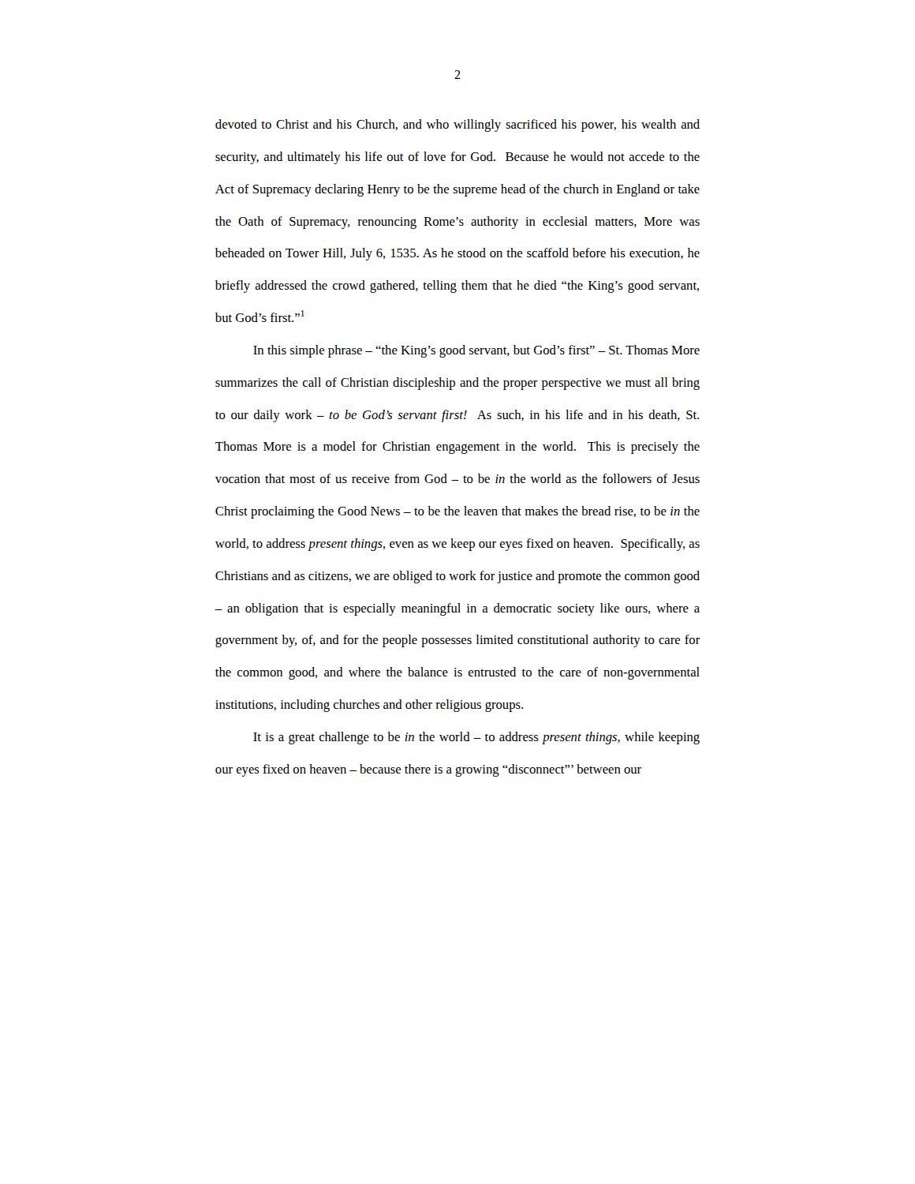2
devoted to Christ and his Church, and who willingly sacrificed his power, his wealth and security, and ultimately his life out of love for God. Because he would not accede to the Act of Supremacy declaring Henry to be the supreme head of the church in England or take the Oath of Supremacy, renouncing Rome’s authority in ecclesial matters, More was beheaded on Tower Hill, July 6, 1535. As he stood on the scaffold before his execution, he briefly addressed the crowd gathered, telling them that he died “the King’s good servant, but God’s first.”1
In this simple phrase – “the King’s good servant, but God’s first” – St. Thomas More summarizes the call of Christian discipleship and the proper perspective we must all bring to our daily work – to be God’s servant first! As such, in his life and in his death, St. Thomas More is a model for Christian engagement in the world. This is precisely the vocation that most of us receive from God – to be in the world as the followers of Jesus Christ proclaiming the Good News – to be the leaven that makes the bread rise, to be in the world, to address present things, even as we keep our eyes fixed on heaven. Specifically, as Christians and as citizens, we are obliged to work for justice and promote the common good – an obligation that is especially meaningful in a democratic society like ours, where a government by, of, and for the people possesses limited constitutional authority to care for the common good, and where the balance is entrusted to the care of non-governmental institutions, including churches and other religious groups.
It is a great challenge to be in the world – to address present things, while keeping our eyes fixed on heaven – because there is a growing “disconnect”’ between our